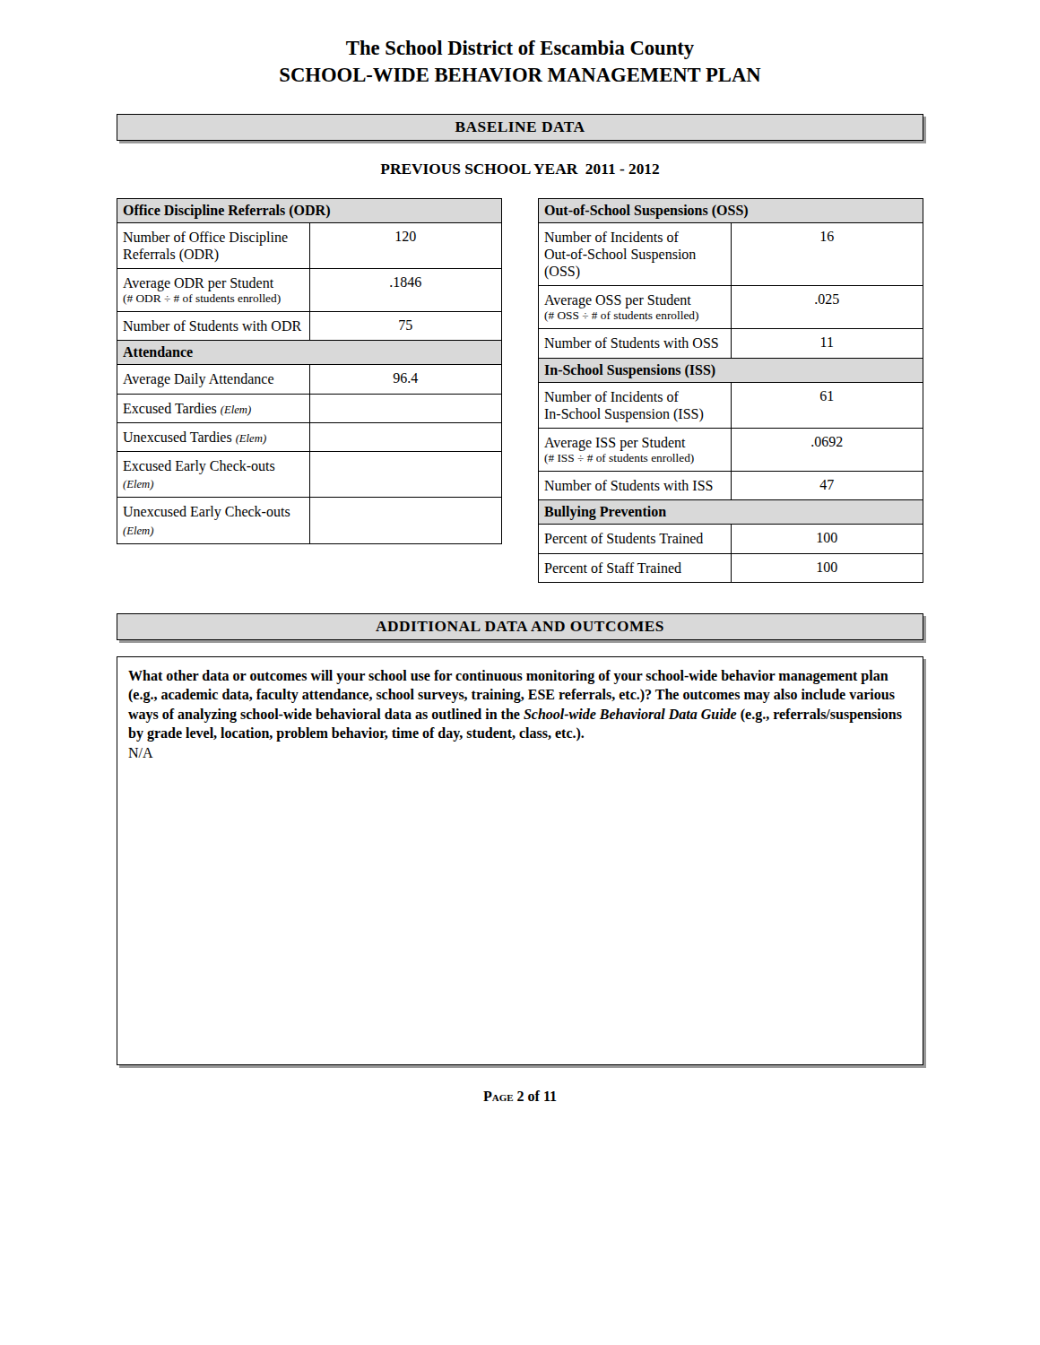The School District of Escambia County
SCHOOL-WIDE BEHAVIOR MANAGEMENT PLAN
BASELINE DATA
PREVIOUS SCHOOL YEAR 2011 - 2012
| Office Discipline Referrals (ODR) |
| --- |
| Number of Office Discipline Referrals (ODR) | 120 |
| Average ODR per Student (# ODR ÷ # of students enrolled) | .1846 |
| Number of Students with ODR | 75 |
| Attendance |
| Average Daily Attendance | 96.4 |
| Excused Tardies (Elem) | |
| Unexcused Tardies (Elem) | |
| Excused Early Check-outs (Elem) | |
| Unexcused Early Check-outs (Elem) | |
| Out-of-School Suspensions (OSS) |
| --- |
| Number of Incidents of Out-of-School Suspension (OSS) | 16 |
| Average OSS per Student (# OSS ÷ # of students enrolled) | .025 |
| Number of Students with OSS | 11 |
| In-School Suspensions (ISS) |
| Number of Incidents of In-School Suspension (ISS) | 61 |
| Average ISS per Student (# ISS ÷ # of students enrolled) | .0692 |
| Number of Students with ISS | 47 |
| Bullying Prevention |
| Percent of Students Trained | 100 |
| Percent of Staff Trained | 100 |
ADDITIONAL DATA AND OUTCOMES
What other data or outcomes will your school use for continuous monitoring of your school-wide behavior management plan (e.g., academic data, faculty attendance, school surveys, training, ESE referrals, etc.)? The outcomes may also include various ways of analyzing school-wide behavioral data as outlined in the School-wide Behavioral Data Guide (e.g., referrals/suspensions by grade level, location, problem behavior, time of day, student, class, etc.).
N/A
Page 2 of 11